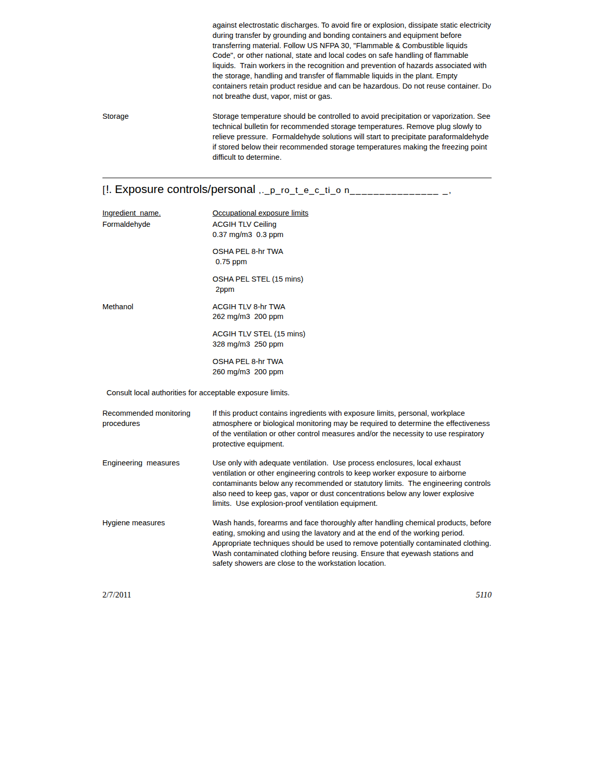against electrostatic discharges. To avoid fire or explosion, dissipate static electricity during transfer by grounding and bonding containers and equipment before transferring material. Follow US NFPA 30, "Flammable & Combustible liquids Code", or other national, state and local codes on safe handling of flammable liquids. Train workers in the recognition and prevention of hazards associated with the storage, handling and transfer of flammable liquids in the plant. Empty containers retain product residue and can be hazardous. Do not reuse container. Do not breathe dust, vapor, mist or gas.
Storage
Storage temperature should be controlled to avoid precipitation or vaporization. See technical bulletin for recommended storage temperatures. Remove plug slowly to relieve pressure. Formaldehyde solutions will start to precipitate paraformaldehyde if stored below their recommended storage temperatures making the freezing point difficult to determine.
[!. Exposure controls/personal ,._p_ro_t_e_c_ti_o n_______________ _,
Ingredient name.
Occupational exposure limits
Formaldehyde
ACGIH TLV Ceiling 0.37 mg/m3 0.3 ppm
OSHA PEL 8-hr TWA 0.75 ppm
OSHA PEL STEL (15 mins) 2ppm
Methanol
ACGIH TLV 8-hr TWA 262 mg/m3 200 ppm
ACGIH TLV STEL (15 mins) 328 mg/m3 250 ppm
OSHA PEL 8-hr TWA 260 mg/m3 200 ppm
Consult local authorities for acceptable exposure limits.
Recommended monitoring procedures
If this product contains ingredients with exposure limits, personal, workplace atmosphere or biological monitoring may be required to determine the effectiveness of the ventilation or other control measures and/or the necessity to use respiratory protective equipment.
Engineering measures
Use only with adequate ventilation. Use process enclosures, local exhaust ventilation or other engineering controls to keep worker exposure to airborne contaminants below any recommended or statutory limits. The engineering controls also need to keep gas, vapor or dust concentrations below any lower explosive limits. Use explosion-proof ventilation equipment.
Hygiene measures
Wash hands, forearms and face thoroughly after handling chemical products, before eating, smoking and using the lavatory and at the end of the working period. Appropriate techniques should be used to remove potentially contaminated clothing. Wash contaminated clothing before reusing. Ensure that eyewash stations and safety showers are close to the workstation location.
2/7/2011
5110